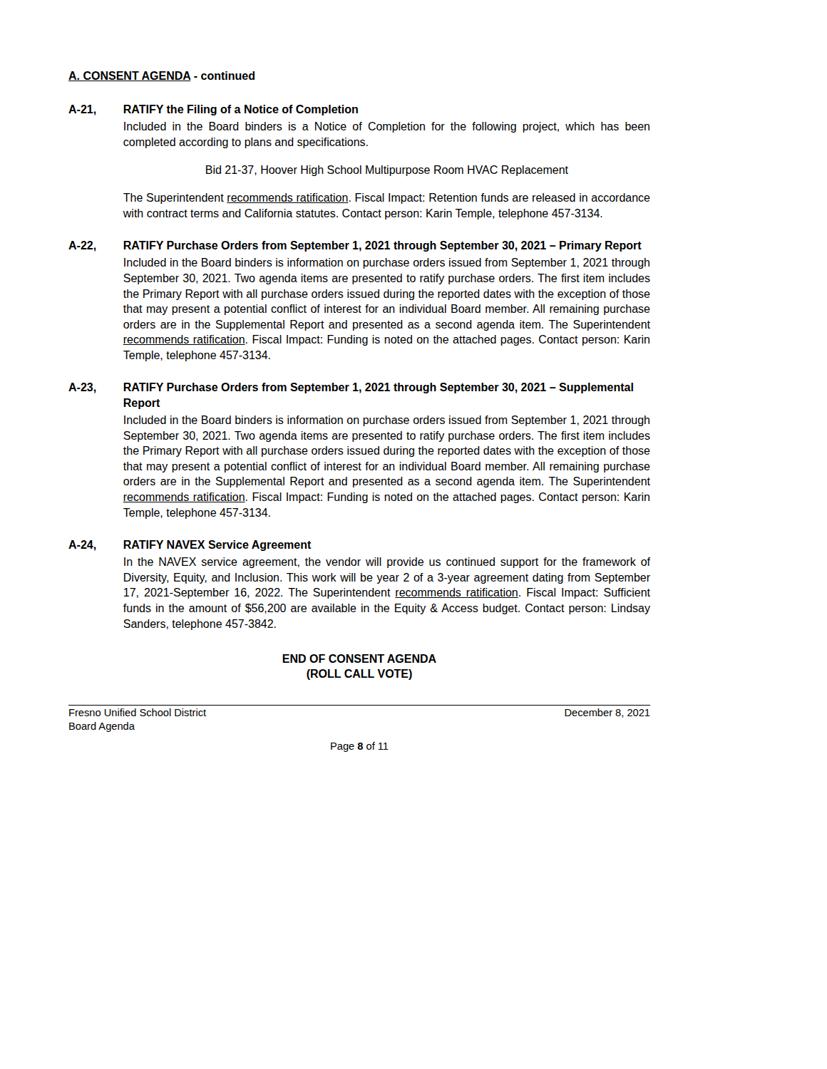A. CONSENT AGENDA - continued
A-21,
RATIFY the Filing of a Notice of Completion
Included in the Board binders is a Notice of Completion for the following project, which has been completed according to plans and specifications.
Bid 21-37, Hoover High School Multipurpose Room HVAC Replacement
The Superintendent recommends ratification. Fiscal Impact: Retention funds are released in accordance with contract terms and California statutes. Contact person: Karin Temple, telephone 457-3134.
A-22,
RATIFY Purchase Orders from September 1, 2021 through September 30, 2021 – Primary Report
Included in the Board binders is information on purchase orders issued from September 1, 2021 through September 30, 2021. Two agenda items are presented to ratify purchase orders. The first item includes the Primary Report with all purchase orders issued during the reported dates with the exception of those that may present a potential conflict of interest for an individual Board member. All remaining purchase orders are in the Supplemental Report and presented as a second agenda item. The Superintendent recommends ratification. Fiscal Impact: Funding is noted on the attached pages. Contact person: Karin Temple, telephone 457-3134.
A-23,
RATIFY Purchase Orders from September 1, 2021 through September 30, 2021 – Supplemental Report
Included in the Board binders is information on purchase orders issued from September 1, 2021 through September 30, 2021. Two agenda items are presented to ratify purchase orders. The first item includes the Primary Report with all purchase orders issued during the reported dates with the exception of those that may present a potential conflict of interest for an individual Board member. All remaining purchase orders are in the Supplemental Report and presented as a second agenda item. The Superintendent recommends ratification. Fiscal Impact: Funding is noted on the attached pages. Contact person: Karin Temple, telephone 457-3134.
A-24,
RATIFY NAVEX Service Agreement
In the NAVEX service agreement, the vendor will provide us continued support for the framework of Diversity, Equity, and Inclusion. This work will be year 2 of a 3-year agreement dating from September 17, 2021-September 16, 2022. The Superintendent recommends ratification. Fiscal Impact: Sufficient funds in the amount of $56,200 are available in the Equity & Access budget. Contact person: Lindsay Sanders, telephone 457-3842.
END OF CONSENT AGENDA
(ROLL CALL VOTE)
Fresno Unified School District
Board Agenda
December 8, 2021
Page 8 of 11